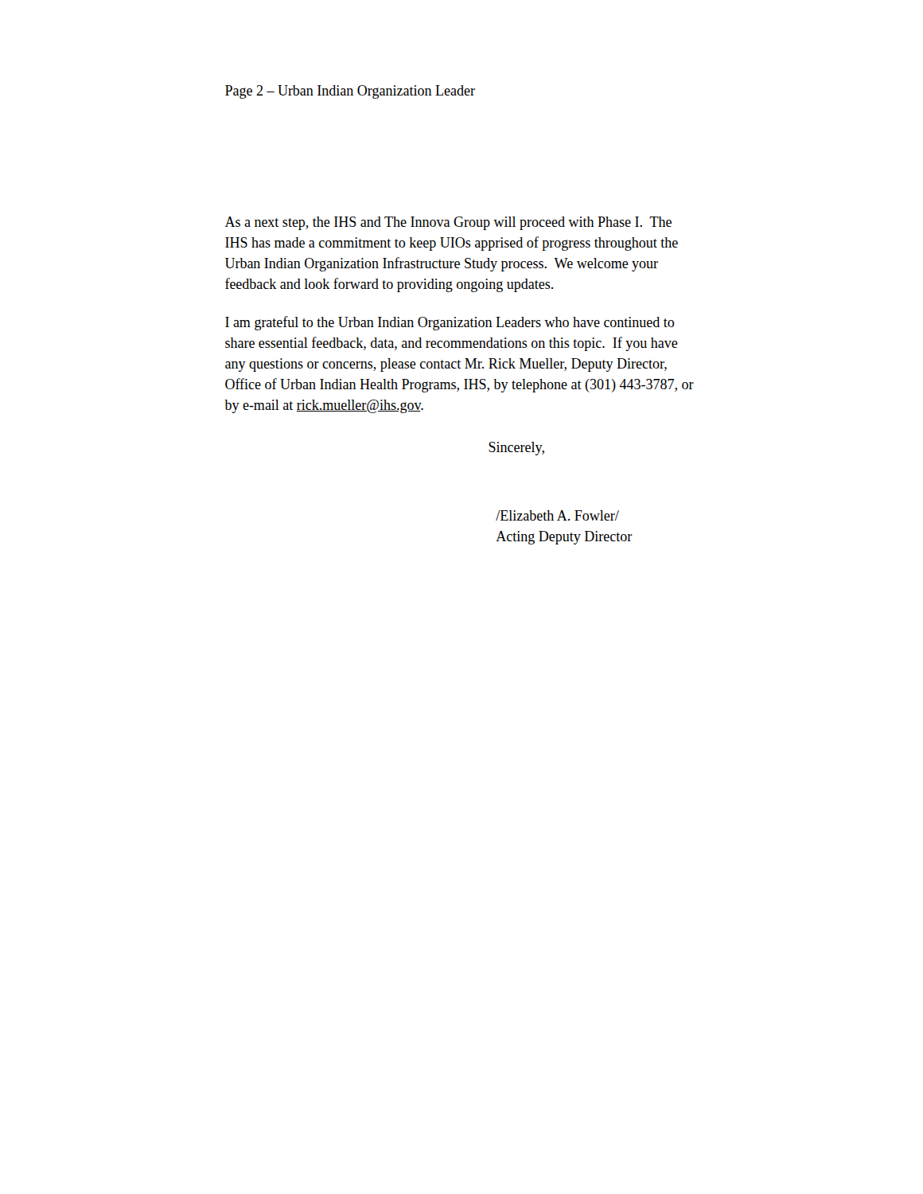Page 2 – Urban Indian Organization Leader
As a next step, the IHS and The Innova Group will proceed with Phase I. The IHS has made a commitment to keep UIOs apprised of progress throughout the Urban Indian Organization Infrastructure Study process. We welcome your feedback and look forward to providing ongoing updates.
I am grateful to the Urban Indian Organization Leaders who have continued to share essential feedback, data, and recommendations on this topic. If you have any questions or concerns, please contact Mr. Rick Mueller, Deputy Director, Office of Urban Indian Health Programs, IHS, by telephone at (301) 443-3787, or by e-mail at rick.mueller@ihs.gov.
Sincerely,
/Elizabeth A. Fowler/
Acting Deputy Director